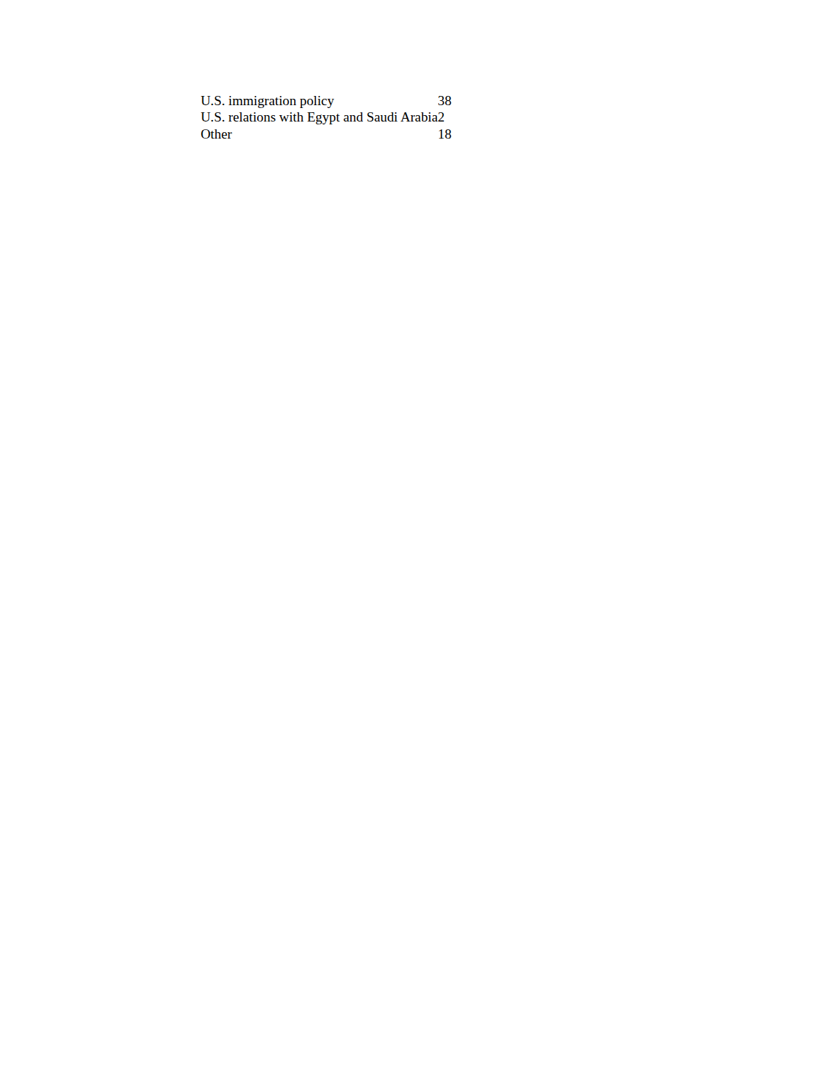| U.S. immigration policy | 38 |
| U.S. relations with Egypt and Saudi Arabia | 2 |
| Other | 18 |